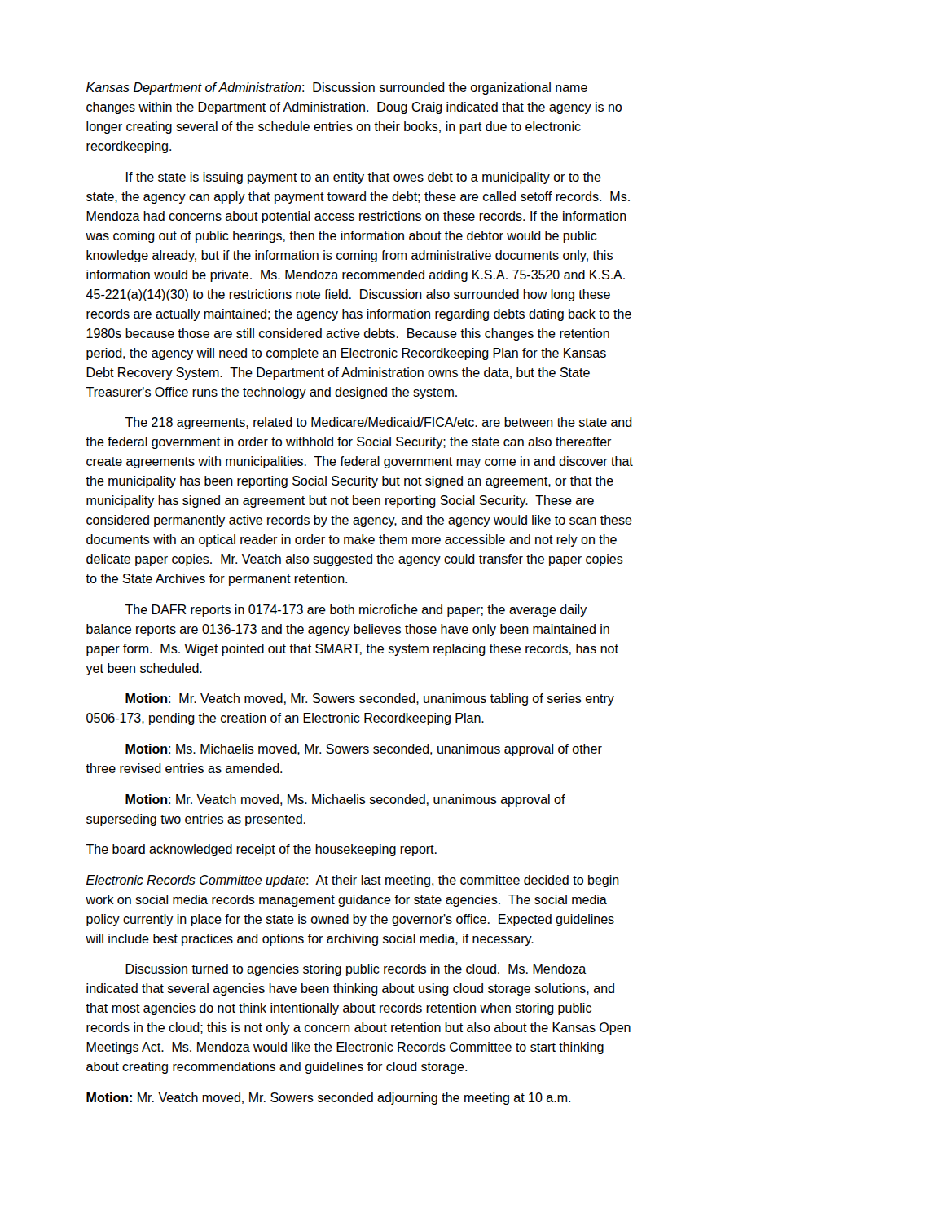Kansas Department of Administration: Discussion surrounded the organizational name changes within the Department of Administration. Doug Craig indicated that the agency is no longer creating several of the schedule entries on their books, in part due to electronic recordkeeping.
If the state is issuing payment to an entity that owes debt to a municipality or to the state, the agency can apply that payment toward the debt; these are called setoff records. Ms. Mendoza had concerns about potential access restrictions on these records. If the information was coming out of public hearings, then the information about the debtor would be public knowledge already, but if the information is coming from administrative documents only, this information would be private. Ms. Mendoza recommended adding K.S.A. 75-3520 and K.S.A. 45-221(a)(14)(30) to the restrictions note field. Discussion also surrounded how long these records are actually maintained; the agency has information regarding debts dating back to the 1980s because those are still considered active debts. Because this changes the retention period, the agency will need to complete an Electronic Recordkeeping Plan for the Kansas Debt Recovery System. The Department of Administration owns the data, but the State Treasurer's Office runs the technology and designed the system.
The 218 agreements, related to Medicare/Medicaid/FICA/etc. are between the state and the federal government in order to withhold for Social Security; the state can also thereafter create agreements with municipalities. The federal government may come in and discover that the municipality has been reporting Social Security but not signed an agreement, or that the municipality has signed an agreement but not been reporting Social Security. These are considered permanently active records by the agency, and the agency would like to scan these documents with an optical reader in order to make them more accessible and not rely on the delicate paper copies. Mr. Veatch also suggested the agency could transfer the paper copies to the State Archives for permanent retention.
The DAFR reports in 0174-173 are both microfiche and paper; the average daily balance reports are 0136-173 and the agency believes those have only been maintained in paper form. Ms. Wiget pointed out that SMART, the system replacing these records, has not yet been scheduled.
Motion: Mr. Veatch moved, Mr. Sowers seconded, unanimous tabling of series entry 0506-173, pending the creation of an Electronic Recordkeeping Plan.
Motion: Ms. Michaelis moved, Mr. Sowers seconded, unanimous approval of other three revised entries as amended.
Motion: Mr. Veatch moved, Ms. Michaelis seconded, unanimous approval of superseding two entries as presented.
The board acknowledged receipt of the housekeeping report.
Electronic Records Committee update: At their last meeting, the committee decided to begin work on social media records management guidance for state agencies. The social media policy currently in place for the state is owned by the governor's office. Expected guidelines will include best practices and options for archiving social media, if necessary.
Discussion turned to agencies storing public records in the cloud. Ms. Mendoza indicated that several agencies have been thinking about using cloud storage solutions, and that most agencies do not think intentionally about records retention when storing public records in the cloud; this is not only a concern about retention but also about the Kansas Open Meetings Act. Ms. Mendoza would like the Electronic Records Committee to start thinking about creating recommendations and guidelines for cloud storage.
Motion: Mr. Veatch moved, Mr. Sowers seconded adjourning the meeting at 10 a.m.